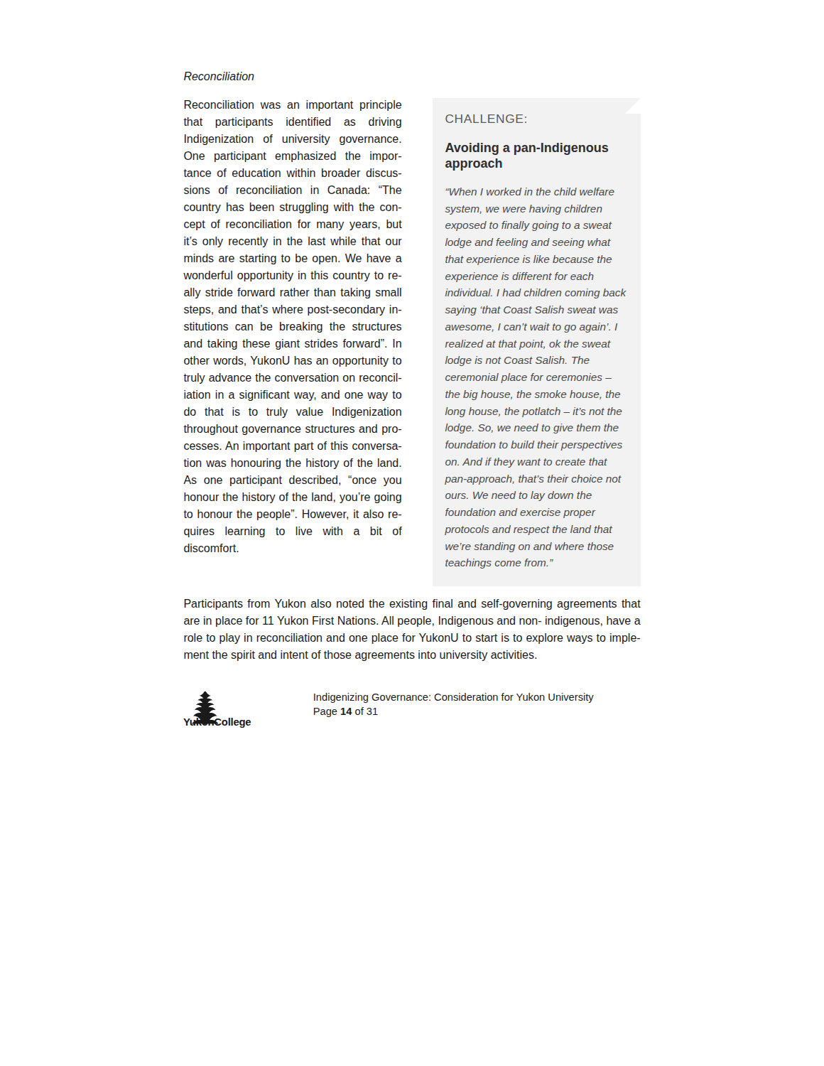Reconciliation
CHALLENGE:
Avoiding a pan-Indigenous approach
“When I worked in the child welfare system, we were having children exposed to finally going to a sweat lodge and feeling and seeing what that experience is like because the experience is different for each individual. I had children coming back saying ‘that Coast Salish sweat was awesome, I can’t wait to go again’. I realized at that point, ok the sweat lodge is not Coast Salish. The ceremonial place for ceremonies – the big house, the smoke house, the long house, the potlatch – it’s not the lodge. So, we need to give them the foundation to build their perspectives on. And if they want to create that pan-approach, that’s their choice not ours. We need to lay down the foundation and exercise proper protocols and respect the land that we’re standing on and where those teachings come from.”
Reconciliation was an important principle that participants identified as driving Indigenization of university governance. One participant emphasized the importance of education within broader discussions of reconciliation in Canada: “The country has been struggling with the concept of reconciliation for many years, but it’s only recently in the last while that our minds are starting to be open. We have a wonderful opportunity in this country to really stride forward rather than taking small steps, and that’s where post-secondary institutions can be breaking the structures and taking these giant strides forward”. In other words, YukonU has an opportunity to truly advance the conversation on reconciliation in a significant way, and one way to do that is to truly value Indigenization throughout governance structures and processes. An important part of this conversation was honouring the history of the land. As one participant described, “once you honour the history of the land, you’re going to honour the people”. However, it also requires learning to live with a bit of discomfort.
Participants from Yukon also noted the existing final and self-governing agreements that are in place for 11 Yukon First Nations. All people, Indigenous and non- indigenous, have a role to play in reconciliation and one place for YukonU to start is to explore ways to implement the spirit and intent of those agreements into university activities.
YukonCollege
Indigenizing Governance: Consideration for Yukon University Page 14 of 31